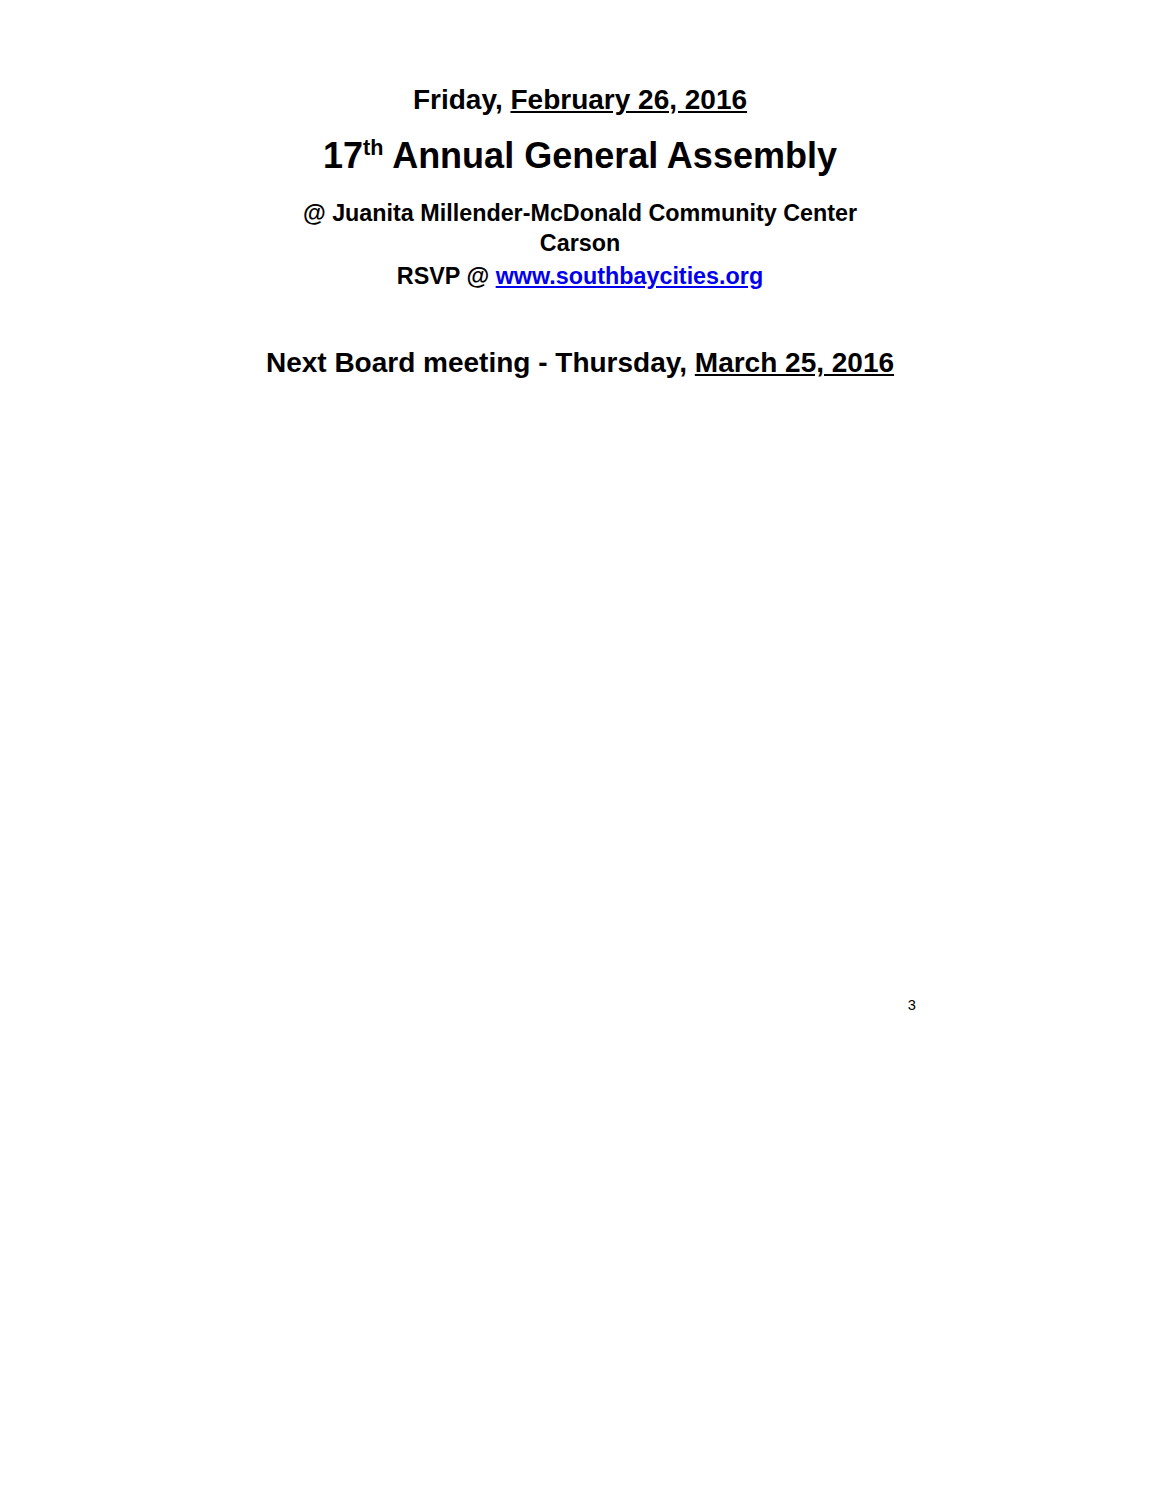Friday, February 26, 2016
17th Annual General Assembly
@ Juanita Millender-McDonald Community Center Carson
RSVP @ www.southbaycities.org
Next Board meeting - Thursday, March 25, 2016
3